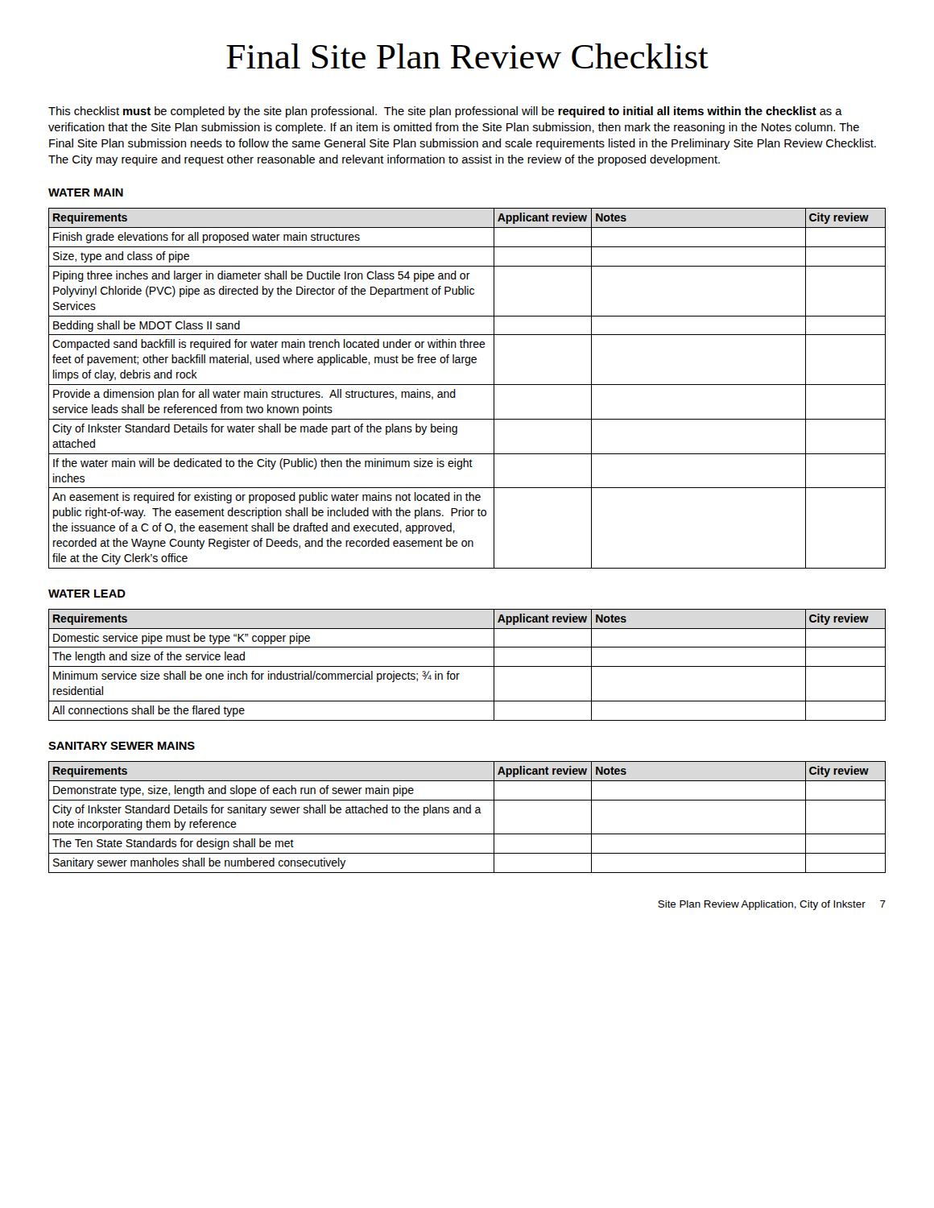Final Site Plan Review Checklist
This checklist must be completed by the site plan professional. The site plan professional will be required to initial all items within the checklist as a verification that the Site Plan submission is complete. If an item is omitted from the Site Plan submission, then mark the reasoning in the Notes column. The Final Site Plan submission needs to follow the same General Site Plan submission and scale requirements listed in the Preliminary Site Plan Review Checklist. The City may require and request other reasonable and relevant information to assist in the review of the proposed development.
Water Main
| Requirements | Applicant review | Notes | City review |
| --- | --- | --- | --- |
| Finish grade elevations for all proposed water main structures | | | |
| Size, type and class of pipe | | | |
| Piping three inches and larger in diameter shall be Ductile Iron Class 54 pipe and or Polyvinyl Chloride (PVC) pipe as directed by the Director of the Department of Public Services | | | |
| Bedding shall be MDOT Class II sand | | | |
| Compacted sand backfill is required for water main trench located under or within three feet of pavement; other backfill material, used where applicable, must be free of large limps of clay, debris and rock | | | |
| Provide a dimension plan for all water main structures. All structures, mains, and service leads shall be referenced from two known points | | | |
| City of Inkster Standard Details for water shall be made part of the plans by being attached | | | |
| If the water main will be dedicated to the City (Public) then the minimum size is eight inches | | | |
| An easement is required for existing or proposed public water mains not located in the public right-of-way. The easement description shall be included with the plans. Prior to the issuance of a C of O, the easement shall be drafted and executed, approved, recorded at the Wayne County Register of Deeds, and the recorded easement be on file at the City Clerk’s office | | | |
Water Lead
| Requirements | Applicant review | Notes | City review |
| --- | --- | --- | --- |
| Domestic service pipe must be type “K” copper pipe | | | |
| The length and size of the service lead | | | |
| Minimum service size shall be one inch for industrial/commercial projects; ¾ in for residential | | | |
| All connections shall be the flared type | | | |
Sanitary Sewer Mains
| Requirements | Applicant review | Notes | City review |
| --- | --- | --- | --- |
| Demonstrate type, size, length and slope of each run of sewer main pipe | | | |
| City of Inkster Standard Details for sanitary sewer shall be attached to the plans and a note incorporating them by reference | | | |
| The Ten State Standards for design shall be met | | | |
| Sanitary sewer manholes shall be numbered consecutively | | | |
Site Plan Review Application, City of Inkster7